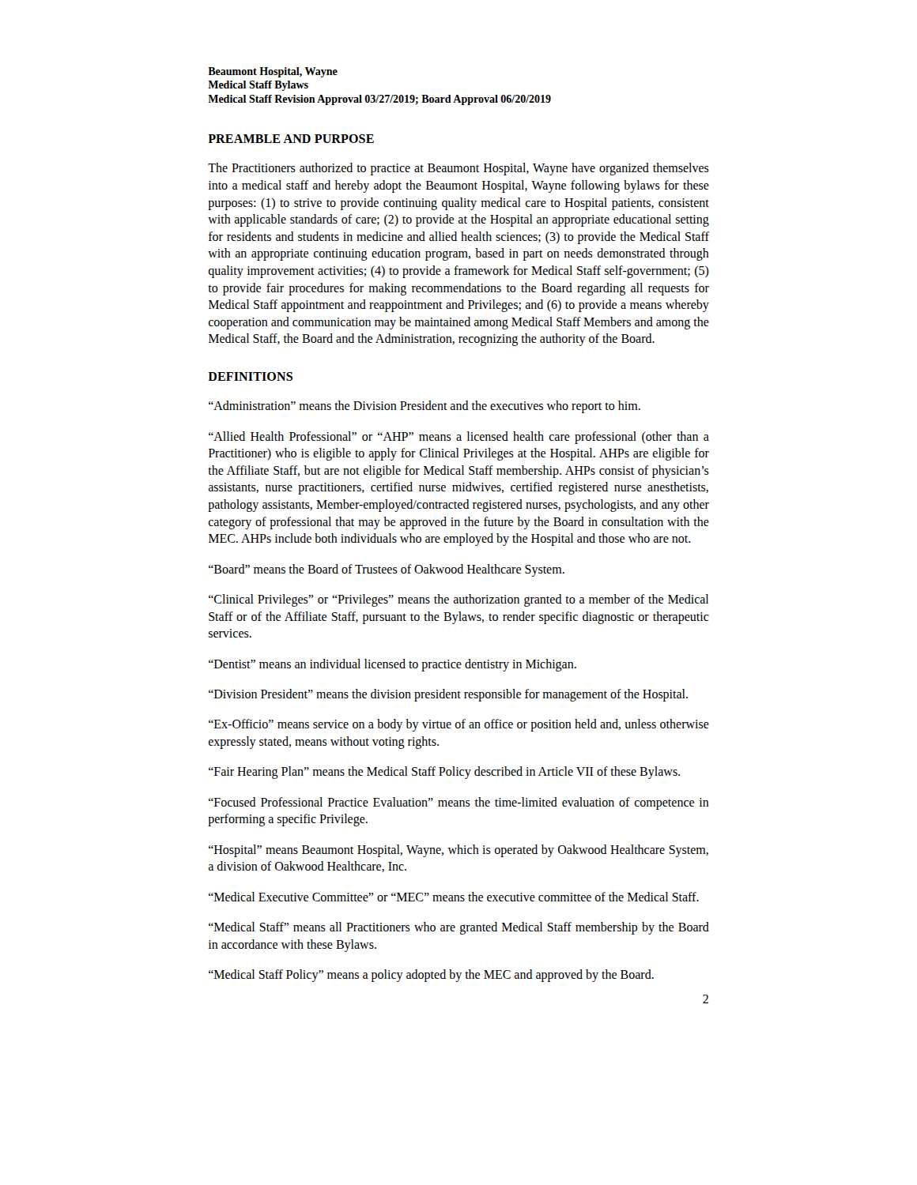Beaumont Hospital, Wayne
Medical Staff Bylaws
Medical Staff Revision Approval 03/27/2019; Board Approval 06/20/2019
PREAMBLE AND PURPOSE
The Practitioners authorized to practice at Beaumont Hospital, Wayne have organized themselves into a medical staff and hereby adopt the Beaumont Hospital, Wayne following bylaws for these purposes: (1) to strive to provide continuing quality medical care to Hospital patients, consistent with applicable standards of care; (2) to provide at the Hospital an appropriate educational setting for residents and students in medicine and allied health sciences; (3) to provide the Medical Staff with an appropriate continuing education program, based in part on needs demonstrated through quality improvement activities; (4) to provide a framework for Medical Staff self-government; (5) to provide fair procedures for making recommendations to the Board regarding all requests for Medical Staff appointment and reappointment and Privileges; and (6) to provide a means whereby cooperation and communication may be maintained among Medical Staff Members and among the Medical Staff, the Board and the Administration, recognizing the authority of the Board.
DEFINITIONS
“Administration” means the Division President and the executives who report to him.
“Allied Health Professional” or “AHP” means a licensed health care professional (other than a Practitioner) who is eligible to apply for Clinical Privileges at the Hospital. AHPs are eligible for the Affiliate Staff, but are not eligible for Medical Staff membership. AHPs consist of physician’s assistants, nurse practitioners, certified nurse midwives, certified registered nurse anesthetists, pathology assistants, Member-employed/contracted registered nurses, psychologists, and any other category of professional that may be approved in the future by the Board in consultation with the MEC. AHPs include both individuals who are employed by the Hospital and those who are not.
“Board” means the Board of Trustees of Oakwood Healthcare System.
“Clinical Privileges” or “Privileges” means the authorization granted to a member of the Medical Staff or of the Affiliate Staff, pursuant to the Bylaws, to render specific diagnostic or therapeutic services.
“Dentist” means an individual licensed to practice dentistry in Michigan.
“Division President” means the division president responsible for management of the Hospital.
“Ex-Officio” means service on a body by virtue of an office or position held and, unless otherwise expressly stated, means without voting rights.
“Fair Hearing Plan” means the Medical Staff Policy described in Article VII of these Bylaws.
“Focused Professional Practice Evaluation” means the time-limited evaluation of competence in performing a specific Privilege.
“Hospital” means Beaumont Hospital, Wayne, which is operated by Oakwood Healthcare System, a division of Oakwood Healthcare, Inc.
“Medical Executive Committee” or “MEC” means the executive committee of the Medical Staff.
“Medical Staff” means all Practitioners who are granted Medical Staff membership by the Board in accordance with these Bylaws.
“Medical Staff Policy” means a policy adopted by the MEC and approved by the Board.
2